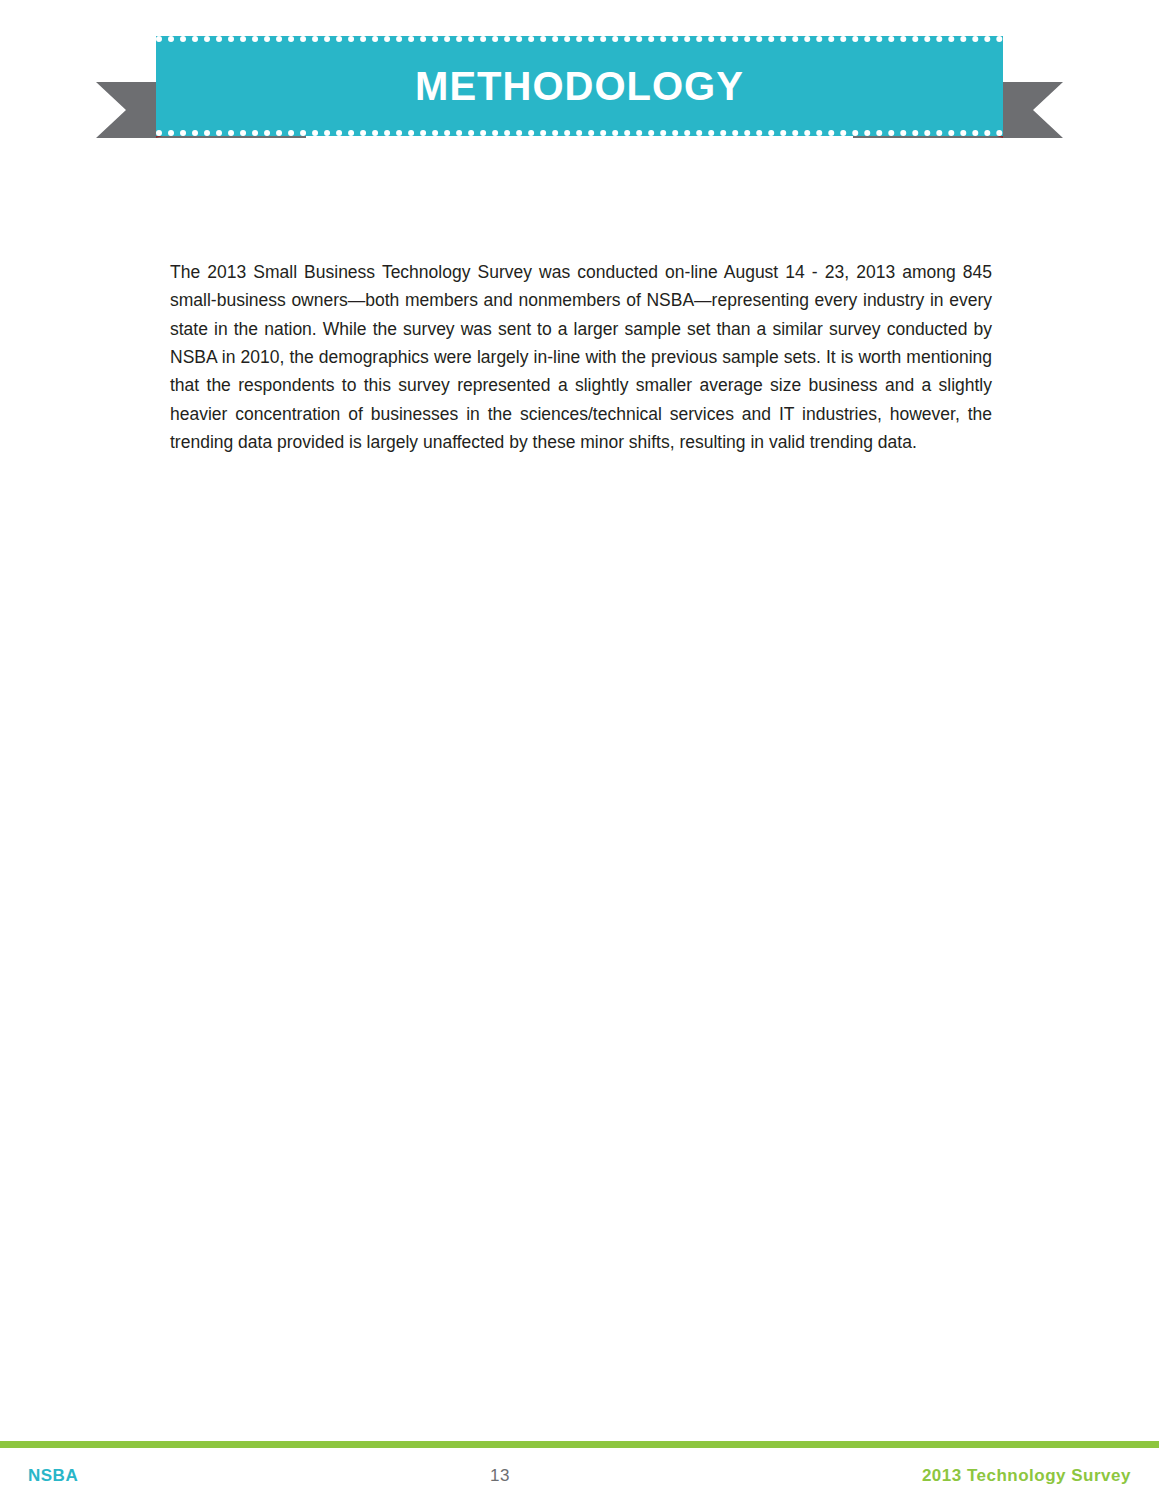Methodology
The 2013 Small Business Technology Survey was conducted on-line August 14 - 23, 2013 among 845 small-business owners—both members and nonmembers of NSBA—representing every industry in every state in the nation. While the survey was sent to a larger sample set than a similar survey conducted by NSBA in 2010, the demographics were largely in-line with the previous sample sets. It is worth mentioning that the respondents to this survey represented a slightly smaller average size business and a slightly heavier concentration of businesses in the sciences/technical services and IT industries, however, the trending data provided is largely unaffected by these minor shifts, resulting in valid trending data.
NSBA 13 2013 Technology Survey